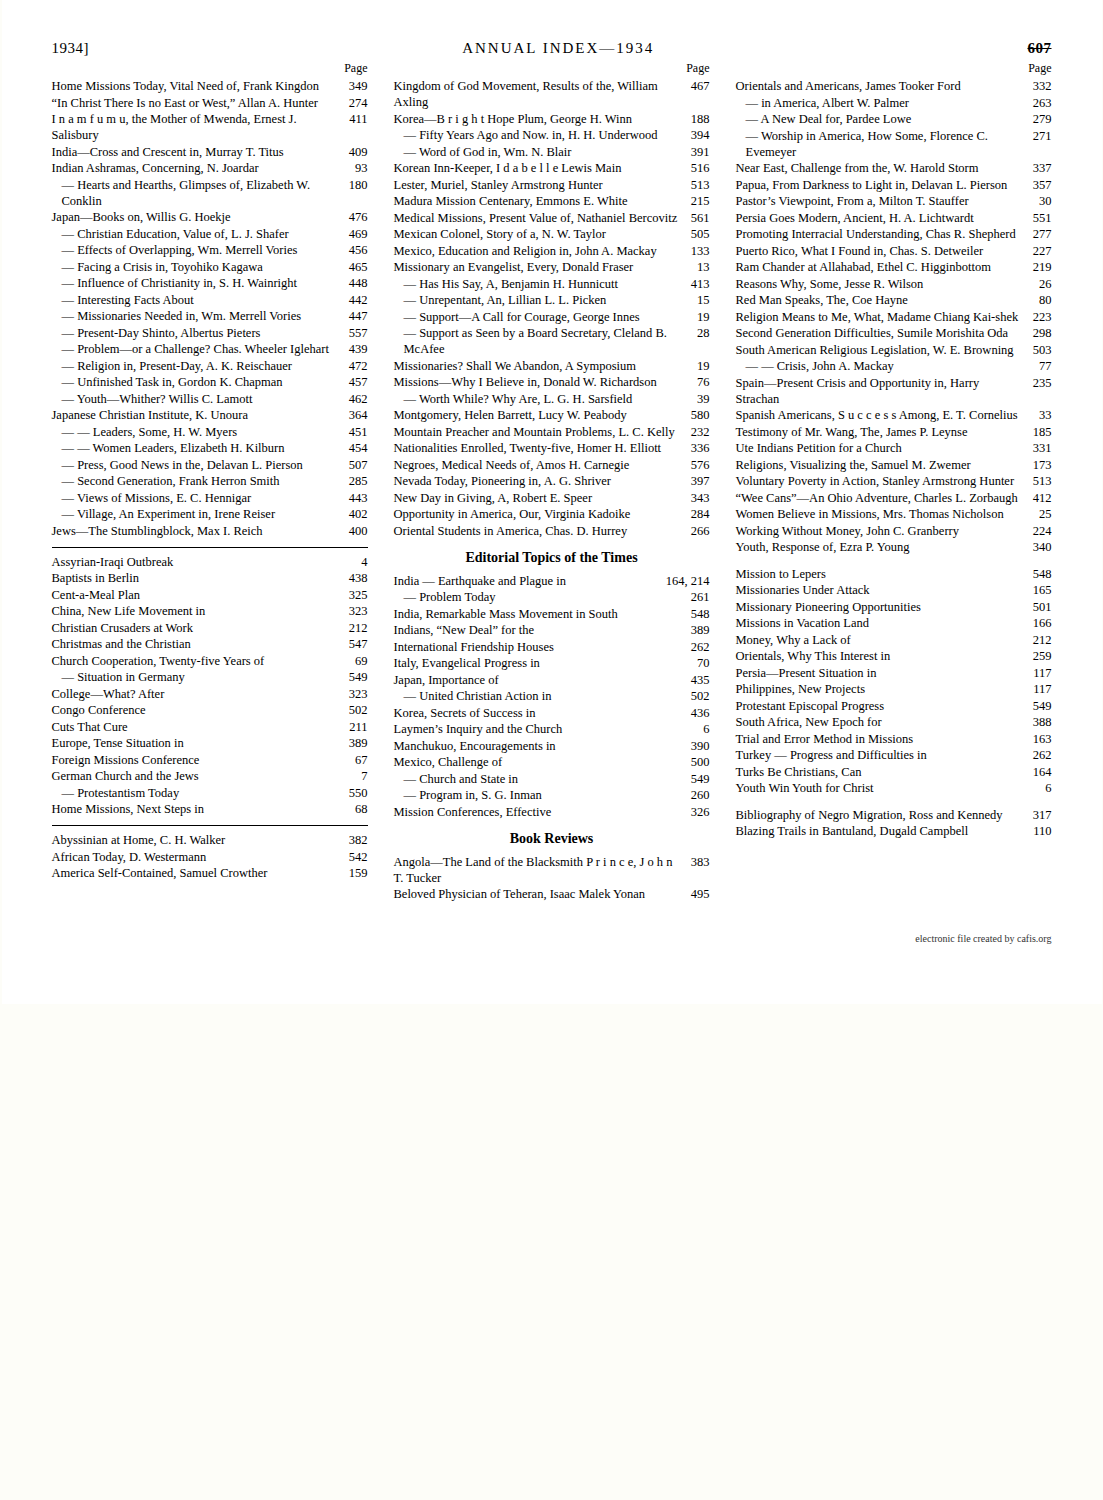1934] ANNUAL INDEX—1934 607
Page
Home Missions Today, Vital Need of, Frank Kingdon 349
“In Christ There Is no East or West,” Allan A. Hunter 274
I n a m f u m u, the Mother of Mwenda, Ernest J. Salisbury 411
India—Cross and Crescent in, Murray T. Titus 409
Indian Ashramas, Concerning, N. Joardar 93
— Hearts and Hearths, Glimpses of, Elizabeth W. Conklin 180
Japan—Books on, Willis G. Hoekje 476
— Christian Education, Value of, L. J. Shafer 469
— Effects of Overlapping, Wm. Merrell Vories 456
— Facing a Crisis in, Toyohiko Kagawa 465
— Influence of Christianity in, S. H. Wainright 448
— Interesting Facts About 442
— Missionaries Needed in, Wm. Merrell Vories 447
— Present-Day Shinto, Albertus Pieters 557
— Problem—or a Challenge? Chas. Wheeler Iglehart 439
— Religion in, Present-Day, A. K. Reischauer 472
— Unfinished Task in, Gordon K. Chapman 457
— Youth—Whither? Willis C. Lamott 462
Japanese Christian Institute, K. Unoura 364
— — Leaders, Some, H. W. Myers 451
— — Women Leaders, Elizabeth H. Kilburn 454
— Press, Good News in the, Delavan L. Pierson 507
— Second Generation, Frank Herron Smith 285
— Views of Missions, E. C. Hennigar 443
— Village, An Experiment in, Irene Reiser 402
Jews—The Stumblingblock, Max I. Reich 400
Assyrian-Iraqi Outbreak 4
Baptists in Berlin 438
Cent-a-Meal Plan 325
China, New Life Movement in 323
Christian Crusaders at Work 212
Christmas and the Christian 547
Church Cooperation, Twenty-five Years of 69
— Situation in Germany 549
College—What? After 323
Congo Conference 502
Cuts That Cure 211
Europe, Tense Situation in 389
Foreign Missions Conference 67
German Church and the Jews 7
— Protestantism Today 550
Home Missions, Next Steps in 68
Abyssinian at Home, C. H. Walker 382
African Today, D. Westermann 542
America Self-Contained, Samuel Crowther 159
Page
Kingdom of God Movement, Results of the, William Axling 467
Korea—B r i g h t Hope Plum, George H. Winn 188
— Fifty Years Ago and Now. in, H. H. Underwood 394
— Word of God in, Wm. N. Blair 391
Korean Inn-Keeper, I d a b e l l e Lewis Main 516
Lester, Muriel, Stanley Armstrong Hunter 513
Madura Mission Centenary, Emmons E. White 215
Medical Missions, Present Value of, Nathaniel Bercovitz 561
Mexican Colonel, Story of a, N. W. Taylor 505
Mexico, Education and Religion in, John A. Mackay 133
Missionary an Evangelist, Every, Donald Fraser 13
— Has His Say, A, Benjamin H. Hunnicutt 413
— Unrepentant, An, Lillian L. L. Picken 15
— Support—A Call for Courage, George Innes 19
— Support as Seen by a Board Secretary, Cleland B. McAfee 28
Missionaries? Shall We Abandon, A Symposium 19
Missions—Why I Believe in, Donald W. Richardson 76
— Worth While? Why Are, L. G. H. Sarsfield 39
Montgomery, Helen Barrett, Lucy W. Peabody 580
Mountain Preacher and Mountain Problems, L. C. Kelly 232
Nationalities Enrolled, Twenty-five, Homer H. Elliott 336
Negroes, Medical Needs of, Amos H. Carnegie 576
Nevada Today, Pioneering in, A. G. Shriver 397
New Day in Giving, A, Robert E. Speer 343
Opportunity in America, Our, Virginia Kadoike 284
Oriental Students in America, Chas. D. Hurrey 266
Editorial Topics of the Times
India — Earthquake and Plague in 164, 214
— Problem Today 261
India, Remarkable Mass Movement in South 548
Indians, “New Deal” for the 389
International Friendship Houses 262
Italy, Evangelical Progress in 70
Japan, Importance of 435
— United Christian Action in 502
Korea, Secrets of Success in 436
Laymen’s Inquiry and the Church 6
Manchukuo, Encouragements in 390
Mexico, Challenge of 500
— Church and State in 549
— Program in, S. G. Inman 260
Mission Conferences, Effective 326
Book Reviews
Angola—The Land of the Blacksmith P r i n c e, J o h n T. Tucker 383
Beloved Physician of Teheran, Isaac Malek Yonan 495
Page
Orientals and Americans, James Tooker Ford 332
— in America, Albert W. Palmer 263
— A New Deal for, Pardee Lowe 279
— Worship in America, How Some, Florence C. Evemeyer 271
Near East, Challenge from the, W. Harold Storm 337
Papua, From Darkness to Light in, Delavan L. Pierson 357
Pastor’s Viewpoint, From a, Milton T. Stauffer 30
Persia Goes Modern, Ancient, H. A. Lichtwardt 551
Promoting Interracial Understanding, Chas R. Shepherd 277
Puerto Rico, What I Found in, Chas. S. Detweiler 227
Ram Chander at Allahabad, Ethel C. Higginbottom 219
Reasons Why, Some, Jesse R. Wilson 26
Red Man Speaks, The, Coe Hayne 80
Religion Means to Me, What, Madame Chiang Kai-shek 223
Second Generation Difficulties, Sumile Morishita Oda 298
South American Religious Legislation, W. E. Browning 503
— — Crisis, John A. Mackay 77
Spain—Present Crisis and Opportunity in, Harry Strachan 235
Spanish Americans, S u c c e s s Among, E. T. Cornelius 33
Testimony of Mr. Wang, The, James P. Leynse 185
Ute Indians Petition for a Church 331
Religions, Visualizing the, Samuel M. Zwemer 173
Voluntary Poverty in Action, Stanley Armstrong Hunter 513
“Wee Cans”—An Ohio Adventure, Charles L. Zorbaugh 412
Women Believe in Missions, Mrs. Thomas Nicholson 25
Working Without Money, John C. Granberry 224
Youth, Response of, Ezra P. Young 340
Mission to Lepers 548
Missionaries Under Attack 165
Missionary Pioneering Opportunities 501
Missions in Vacation Land 166
Money, Why a Lack of 212
Orientals, Why This Interest in 259
Persia—Present Situation in 117
Philippines, New Projects 117
Protestant Episcopal Progress 549
South Africa, New Epoch for 388
Trial and Error Method in Missions 163
Turkey — Progress and Difficulties in 262
Turks Be Christians, Can 164
Youth Win Youth for Christ 6
Bibliography of Negro Migration, Ross and Kennedy 317
Blazing Trails in Bantuland, Dugald Campbell 110
electronic file created by cafis.org